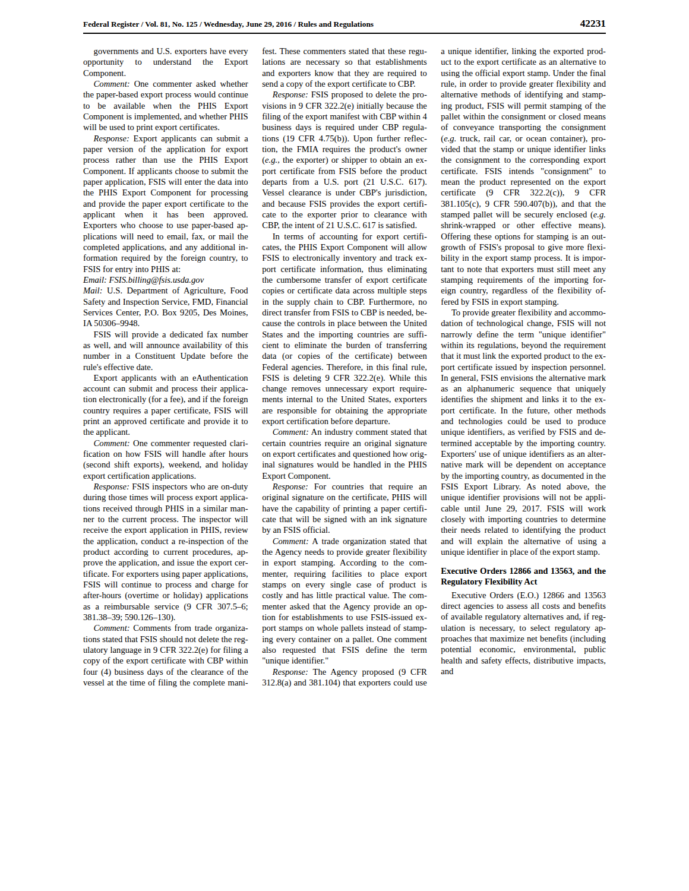Federal Register / Vol. 81, No. 125 / Wednesday, June 29, 2016 / Rules and Regulations 42231
governments and U.S. exporters have every opportunity to understand the Export Component.
Comment: One commenter asked whether the paper-based export process would continue to be available when the PHIS Export Component is implemented, and whether PHIS will be used to print export certificates.
Response: Export applicants can submit a paper version of the application for export process rather than use the PHIS Export Component. If applicants choose to submit the paper application, FSIS will enter the data into the PHIS Export Component for processing and provide the paper export certificate to the applicant when it has been approved. Exporters who choose to use paper-based applications will need to email, fax, or mail the completed applications, and any additional information required by the foreign country, to FSIS for entry into PHIS at:
Email: FSIS.billing@fsis.usda.gov
Mail: U.S. Department of Agriculture, Food Safety and Inspection Service, FMD, Financial Services Center, P.O. Box 9205, Des Moines, IA 50306–9948.
FSIS will provide a dedicated fax number as well, and will announce availability of this number in a Constituent Update before the rule's effective date.
Export applicants with an eAuthentication account can submit and process their application electronically (for a fee), and if the foreign country requires a paper certificate, FSIS will print an approved certificate and provide it to the applicant.
Comment: One commenter requested clarification on how FSIS will handle after hours (second shift exports), weekend, and holiday export certification applications.
Response: FSIS inspectors who are on-duty during those times will process export applications received through PHIS in a similar manner to the current process. The inspector will receive the export application in PHIS, review the application, conduct a re-inspection of the product according to current procedures, approve the application, and issue the export certificate. For exporters using paper applications, FSIS will continue to process and charge for after-hours (overtime or holiday) applications as a reimbursable service (9 CFR 307.5–6; 381.38–39; 590.126–130).
Comment: Comments from trade organizations stated that FSIS should not delete the regulatory language in 9 CFR 322.2(e) for filing a copy of the export certificate with CBP within four (4) business days of the clearance of the vessel at the time of filing the complete manifest. These commenters stated that these regulations are necessary so that establishments and exporters know that they are required to send a copy of the export certificate to CBP.
Response: FSIS proposed to delete the provisions in 9 CFR 322.2(e) initially because the filing of the export manifest with CBP within 4 business days is required under CBP regulations (19 CFR 4.75(b)). Upon further reflection, the FMIA requires the product's owner (e.g., the exporter) or shipper to obtain an export certificate from FSIS before the product departs from a U.S. port (21 U.S.C. 617). Vessel clearance is under CBP's jurisdiction, and because FSIS provides the export certificate to the exporter prior to clearance with CBP, the intent of 21 U.S.C. 617 is satisfied.
In terms of accounting for export certificates, the PHIS Export Component will allow FSIS to electronically inventory and track export certificate information, thus eliminating the cumbersome transfer of export certificate copies or certificate data across multiple steps in the supply chain to CBP. Furthermore, no direct transfer from FSIS to CBP is needed, because the controls in place between the United States and the importing countries are sufficient to eliminate the burden of transferring data (or copies of the certificate) between Federal agencies. Therefore, in this final rule, FSIS is deleting 9 CFR 322.2(e). While this change removes unnecessary export requirements internal to the United States, exporters are responsible for obtaining the appropriate export certification before departure.
Comment: An industry comment stated that certain countries require an original signature on export certificates and questioned how original signatures would be handled in the PHIS Export Component.
Response: For countries that require an original signature on the certificate, PHIS will have the capability of printing a paper certificate that will be signed with an ink signature by an FSIS official.
Comment: A trade organization stated that the Agency needs to provide greater flexibility in export stamping. According to the commenter, requiring facilities to place export stamps on every single case of product is costly and has little practical value. The commenter asked that the Agency provide an option for establishments to use FSIS-issued export stamps on whole pallets instead of stamping every container on a pallet. One comment also requested that FSIS define the term "unique identifier."
Response: The Agency proposed (9 CFR 312.8(a) and 381.104) that exporters could use a unique identifier, linking the exported product to the export certificate as an alternative to using the official export stamp. Under the final rule, in order to provide greater flexibility and alternative methods of identifying and stamping product, FSIS will permit stamping of the pallet within the consignment or closed means of conveyance transporting the consignment (e.g. truck, rail car, or ocean container), provided that the stamp or unique identifier links the consignment to the corresponding export certificate. FSIS intends "consignment" to mean the product represented on the export certificate (9 CFR 322.2(c)), 9 CFR 381.105(c), 9 CFR 590.407(b)), and that the stamped pallet will be securely enclosed (e.g. shrink-wrapped or other effective means). Offering these options for stamping is an outgrowth of FSIS's proposal to give more flexibility in the export stamp process. It is important to note that exporters must still meet any stamping requirements of the importing foreign country, regardless of the flexibility offered by FSIS in export stamping.
To provide greater flexibility and accommodation of technological change, FSIS will not narrowly define the term "unique identifier" within its regulations, beyond the requirement that it must link the exported product to the export certificate issued by inspection personnel. In general, FSIS envisions the alternative mark as an alphanumeric sequence that uniquely identifies the shipment and links it to the export certificate. In the future, other methods and technologies could be used to produce unique identifiers, as verified by FSIS and determined acceptable by the importing country. Exporters' use of unique identifiers as an alternative mark will be dependent on acceptance by the importing country, as documented in the FSIS Export Library. As noted above, the unique identifier provisions will not be applicable until June 29, 2017. FSIS will work closely with importing countries to determine their needs related to identifying the product and will explain the alternative of using a unique identifier in place of the export stamp.
Executive Orders 12866 and 13563, and the Regulatory Flexibility Act
Executive Orders (E.O.) 12866 and 13563 direct agencies to assess all costs and benefits of available regulatory alternatives and, if regulation is necessary, to select regulatory approaches that maximize net benefits (including potential economic, environmental, public health and safety effects, distributive impacts, and